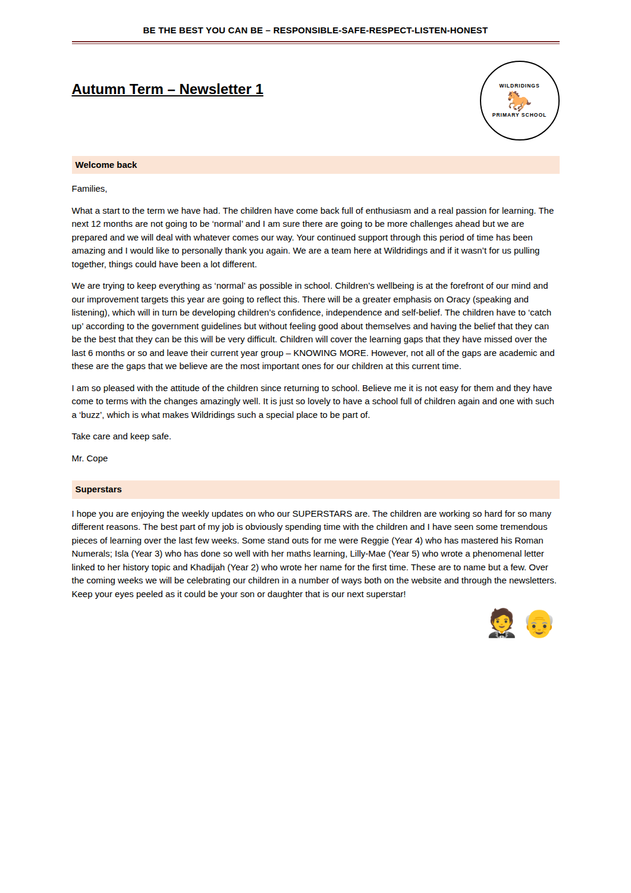BE THE BEST YOU CAN BE – RESPONSIBLE-SAFE-RESPECT-LISTEN-HONEST
Autumn Term – Newsletter 1
WILDRIDINGS
🐎
PRIMARY SCHOOL
Welcome back
Families,
What a start to the term we have had. The children have come back full of enthusiasm and a real passion for learning. The next 12 months are not going to be ‘normal’ and I am sure there are going to be more challenges ahead but we are prepared and we will deal with whatever comes our way. Your continued support through this period of time has been amazing and I would like to personally thank you again. We are a team here at Wildridings and if it wasn’t for us pulling together, things could have been a lot different.
We are trying to keep everything as ‘normal’ as possible in school. Children’s wellbeing is at the forefront of our mind and our improvement targets this year are going to reflect this. There will be a greater emphasis on Oracy (speaking and listening), which will in turn be developing children’s confidence, independence and self-belief. The children have to ‘catch up’ according to the government guidelines but without feeling good about themselves and having the belief that they can be the best that they can be this will be very difficult. Children will cover the learning gaps that they have missed over the last 6 months or so and leave their current year group – KNOWING MORE. However, not all of the gaps are academic and these are the gaps that we believe are the most important ones for our children at this current time.
I am so pleased with the attitude of the children since returning to school. Believe me it is not easy for them and they have come to terms with the changes amazingly well. It is just so lovely to have a school full of children again and one with such a ‘buzz’, which is what makes Wildridings such a special place to be part of.
Take care and keep safe.
Mr. Cope
Superstars
I hope you are enjoying the weekly updates on who our SUPERSTARS are. The children are working so hard for so many different reasons. The best part of my job is obviously spending time with the children and I have seen some tremendous pieces of learning over the last few weeks. Some stand outs for me were Reggie (Year 4) who has mastered his Roman Numerals; Isla (Year 3) who has done so well with her maths learning, Lilly-Mae (Year 5) who wrote a phenomenal letter linked to her history topic and Khadijah (Year 2) who wrote her name for the first time. These are to name but a few. Over the coming weeks we will be celebrating our children in a number of ways both on the website and through the newsletters. Keep your eyes peeled as it could be your son or daughter that is our next superstar!
🤵👴